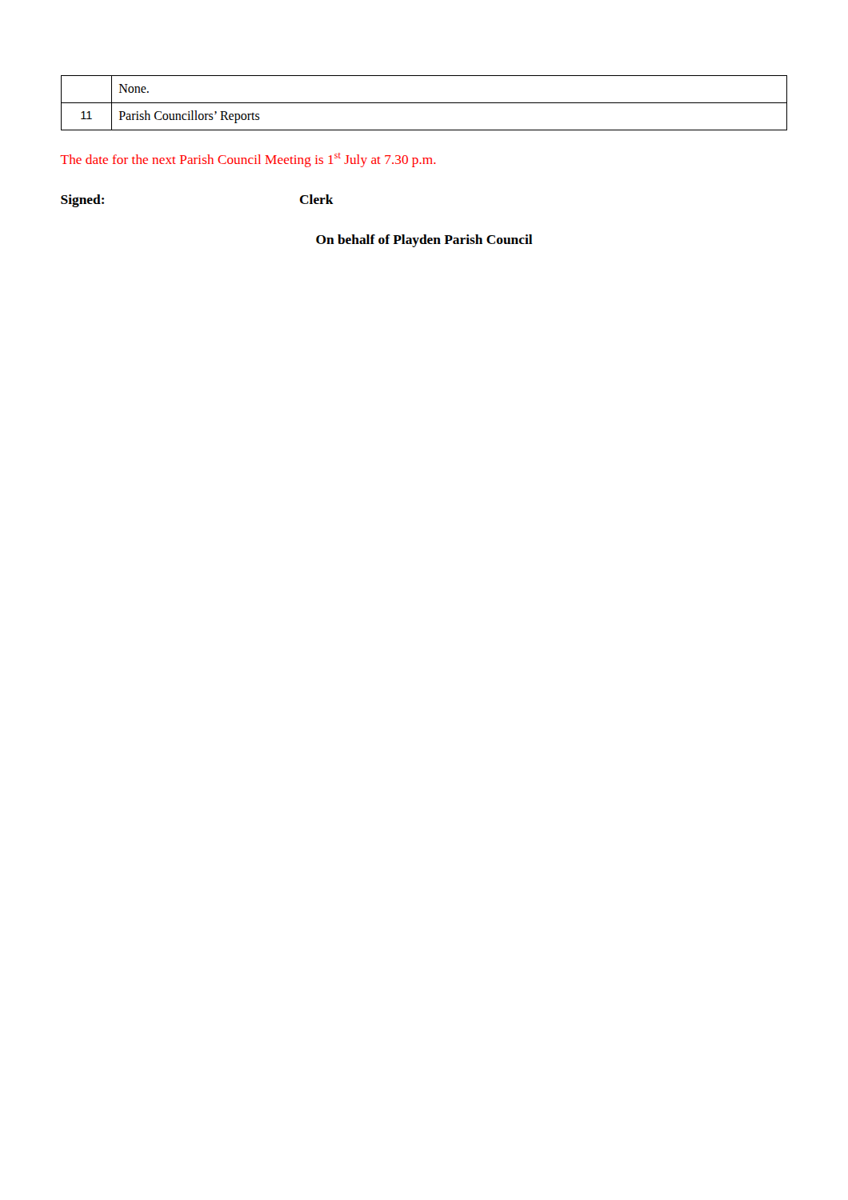| | None. |
| 11 | Parish Councillors’ Reports |
The date for the next Parish Council Meeting is 1st July at 7.30 p.m.
Signed:Clerk
On behalf of Playden Parish Council